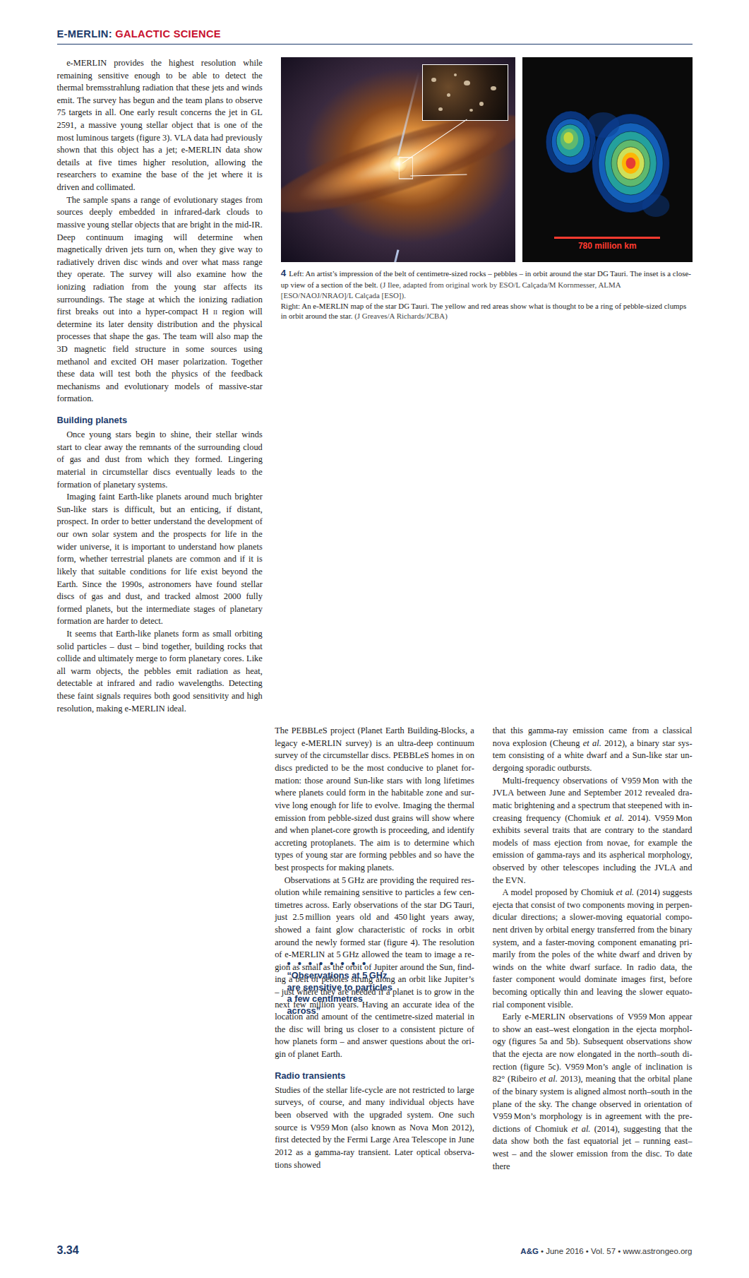E-MERLIN: GALACTIC SCIENCE
e-MERLIN provides the highest resolution while remaining sensitive enough to be able to detect the thermal bremsstrahlung radiation that these jets and winds emit. The survey has begun and the team plans to observe 75 targets in all. One early result concerns the jet in GL 2591, a massive young stellar object that is one of the most luminous targets (figure 3). VLA data had previously shown that this object has a jet; e-MERLIN data show details at five times higher resolution, allowing the researchers to examine the base of the jet where it is driven and collimated.
The sample spans a range of evolutionary stages from sources deeply embedded in infrared-dark clouds to massive young stellar objects that are bright in the mid-IR. Deep continuum imaging will determine when magnetically driven jets turn on, when they give way to radiatively driven disc winds and over what mass range they operate. The survey will also examine how the ionizing radiation from the young star affects its surroundings. The stage at which the ionizing radiation first breaks out into a hyper-compact H ii region will determine its later density distribution and the physical processes that shape the gas. The team will also map the 3D magnetic field structure in some sources using methanol and excited OH maser polarization. Together these data will test both the physics of the feedback mechanisms and evolutionary models of massive-star formation.
Building planets
Once young stars begin to shine, their stellar winds start to clear away the remnants of the surrounding cloud of gas and dust from which they formed. Lingering material in circumstellar discs eventually leads to the formation of planetary systems.
Imaging faint Earth-like planets around much brighter Sun-like stars is difficult, but an enticing, if distant, prospect. In order to better understand the development of our own solar system and the prospects for life in the wider universe, it is important to understand how planets form, whether terrestrial planets are common and if it is likely that suitable conditions for life exist beyond the Earth. Since the 1990s, astronomers have found stellar discs of gas and dust, and tracked almost 2000 fully formed planets, but the intermediate stages of planetary formation are harder to detect.
It seems that Earth-like planets form as small orbiting solid particles – dust – bind together, building rocks that collide and ultimately merge to form planetary cores. Like all warm objects, the pebbles emit radiation as heat, detectable at infrared and radio wavelengths. Detecting these faint signals requires both good sensitivity and high resolution, making e-MERLIN ideal.
780 million km
4 Left: An artist’s impression of the belt of centimetre-sized rocks – pebbles – in orbit around the star DG Tauri. The inset is a close-up view of a section of the belt. (J Ilee, adapted from original work by ESO/L Calçada/M Kornmesser, ALMA [ESO/NAOJ/NRAO]/L Calçada [ESO]).
Right: An e-MERLIN map of the star DG Tauri. The yellow and red areas show what is thought to be a ring of pebble-sized clumps in orbit around the star. (J Greaves/A Richards/JCBA)
The PEBBLeS project (Planet Earth Building-Blocks, a legacy e-MERLIN survey) is an ultra-deep continuum survey of the circumstellar discs. PEBBLeS homes in on discs predicted to be the most conducive to planet formation: those around Sun-like stars with long lifetimes where planets could form in the habitable zone and survive long enough for life to evolve. Imaging the thermal emission from pebble-sized dust grains will show where and when planet-core growth is proceeding, and identify accreting protoplanets. The aim is to determine which types of young star are forming pebbles and so have the best prospects for making planets.
Observations at 5 GHz are providing the required resolution while remaining sensitive to particles a few centimetres across. Early observations of the star DG Tauri, just 2.5 million years old and 450 light years away, showed a faint glow characteristic of rocks in orbit around the newly formed star (figure 4). The resolution of e-MERLIN at 5 GHz allowed the team to image a region as small as the orbit of Jupiter around the Sun, finding a belt of pebbles strung along an orbit like Jupiter’s – just where they are needed if a planet is to grow in the next few million years. Having an accurate idea of the location and amount of the centimetre-sized material in the disc will bring us closer to a consistent picture of how planets form – and answer questions about the origin of planet Earth.
Radio transients
Studies of the stellar life-cycle are not restricted to large surveys, of course, and many individual objects have been observed with the upgraded system. One such source is V959 Mon (also known as Nova Mon 2012), first detected by the Fermi Large Area Telescope in June 2012 as a gamma-ray transient. Later optical observations showed
that this gamma-ray emission came from a classical nova explosion (Cheung et al. 2012), a binary star system consisting of a white dwarf and a Sun-like star undergoing sporadic outbursts.
Multi-frequency observations of V959 Mon with the JVLA between June and September 2012 revealed dramatic brightening and a spectrum that steepened with increasing frequency (Chomiuk et al. 2014). V959 Mon exhibits several traits that are contrary to the standard models of mass ejection from novae, for example the emission of gamma-rays and its aspherical morphology, observed by other telescopes including the JVLA and the EVN.
A model proposed by Chomiuk et al. (2014) suggests ejecta that consist of two components moving in perpendicular directions; a slower-moving equatorial component driven by orbital energy transferred from the binary system, and a faster-moving component emanating primarily from the poles of the white dwarf and driven by winds on the white dwarf surface. In radio data, the faster component would dominate images first, before becoming optically thin and leaving the slower equatorial component visible.
Early e-MERLIN observations of V959 Mon appear to show an east–west elongation in the ejecta morphology (figures 5a and 5b). Subsequent observations show that the ejecta are now elongated in the north–south direction (figure 5c). V959 Mon’s angle of inclination is 82° (Ribeiro et al. 2013), meaning that the orbital plane of the binary system is aligned almost north–south in the plane of the sky. The change observed in orientation of V959 Mon’s morphology is in agreement with the predictions of Chomiuk et al. (2014), suggesting that the data show both the fast equatorial jet – running east–west – and the slower emission from the disc. To date there
• • • • • • • •
“Observations at 5 GHz are sensitive to particles a few centimetres across”
3.34
A&G • June 2016 • Vol. 57 • www.astrongeo.org